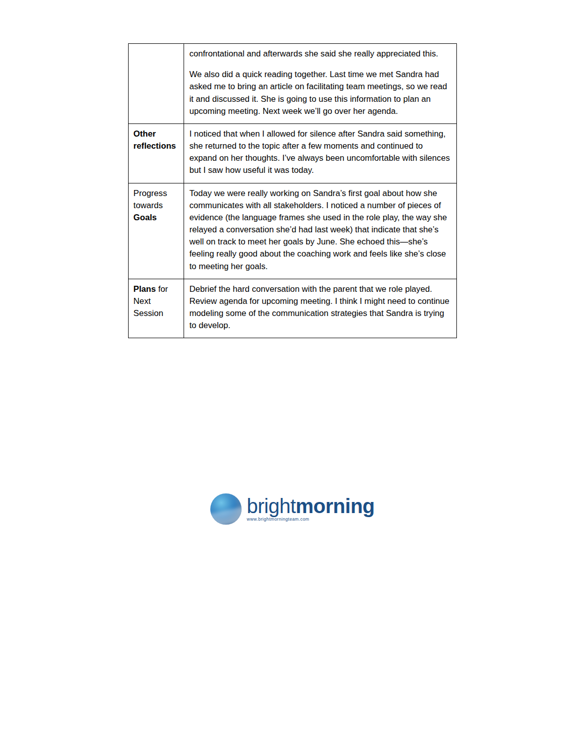| | confrontational and afterwards she said she really appreciated this. We also did a quick reading together. Last time we met Sandra had asked me to bring an article on facilitating team meetings, so we read it and discussed it. She is going to use this information to plan an upcoming meeting. Next week we’ll go over her agenda. |
| Other reflections | I noticed that when I allowed for silence after Sandra said something, she returned to the topic after a few moments and continued to expand on her thoughts. I’ve always been uncomfortable with silences but I saw how useful it was today. |
| Progress towards Goals | Today we were really working on Sandra’s first goal about how she communicates with all stakeholders. I noticed a number of pieces of evidence (the language frames she used in the role play, the way she relayed a conversation she’d had last week) that indicate that she’s well on track to meet her goals by June. She echoed this—she’s feeling really good about the coaching work and feels like she’s close to meeting her goals. |
| Plans for Next Session | Debrief the hard conversation with the parent that we role played. Review agenda for upcoming meeting. I think I might need to continue modeling some of the communication strategies that Sandra is trying to develop. |
bright morning www.brightmorningteam.com